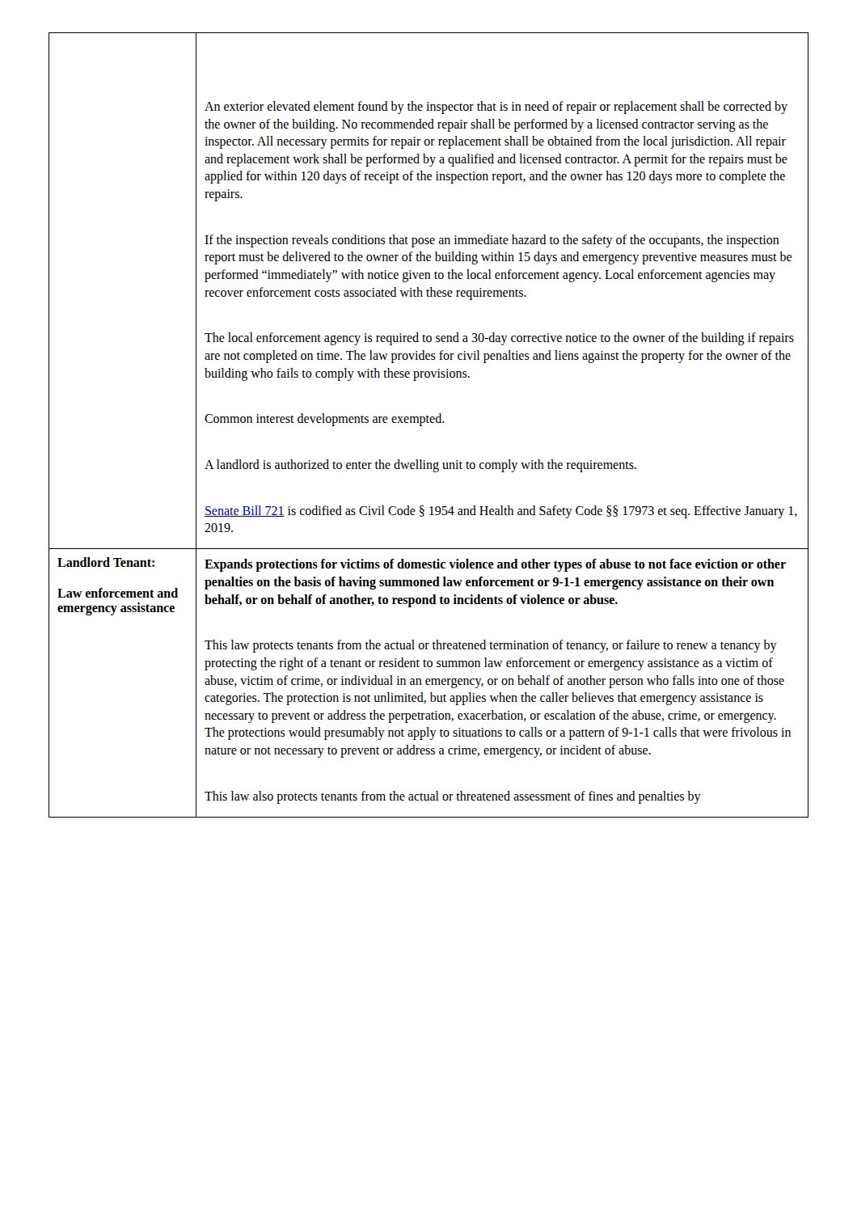| | An exterior elevated element found by the inspector that is in need of repair or replacement shall be corrected by the owner of the building. No recommended repair shall be performed by a licensed contractor serving as the inspector. All necessary permits for repair or replacement shall be obtained from the local jurisdiction. All repair and replacement work shall be performed by a qualified and licensed contractor. A permit for the repairs must be applied for within 120 days of receipt of the inspection report, and the owner has 120 days more to complete the repairs. If the inspection reveals conditions that pose an immediate hazard to the safety of the occupants, the inspection report must be delivered to the owner of the building within 15 days and emergency preventive measures must be performed “immediately” with notice given to the local enforcement agency. Local enforcement agencies may recover enforcement costs associated with these requirements. The local enforcement agency is required to send a 30-day corrective notice to the owner of the building if repairs are not completed on time. The law provides for civil penalties and liens against the property for the owner of the building who fails to comply with these provisions. Common interest developments are exempted. A landlord is authorized to enter the dwelling unit to comply with the requirements. Senate Bill 721 is codified as Civil Code § 1954 and Health and Safety Code §§ 17973 et seq. Effective January 1, 2019. |
| Landlord Tenant: Law enforcement and emergency assistance | Expands protections for victims of domestic violence and other types of abuse to not face eviction or other penalties on the basis of having summoned law enforcement or 9-1-1 emergency assistance on their own behalf, or on behalf of another, to respond to incidents of violence or abuse. This law protects tenants from the actual or threatened termination of tenancy, or failure to renew a tenancy by protecting the right of a tenant or resident to summon law enforcement or emergency assistance as a victim of abuse, victim of crime, or individual in an emergency, or on behalf of another person who falls into one of those categories. The protection is not unlimited, but applies when the caller believes that emergency assistance is necessary to prevent or address the perpetration, exacerbation, or escalation of the abuse, crime, or emergency. The protections would presumably not apply to situations to calls or a pattern of 9-1-1 calls that were frivolous in nature or not necessary to prevent or address a crime, emergency, or incident of abuse. This law also protects tenants from the actual or threatened assessment of fines and penalties by |